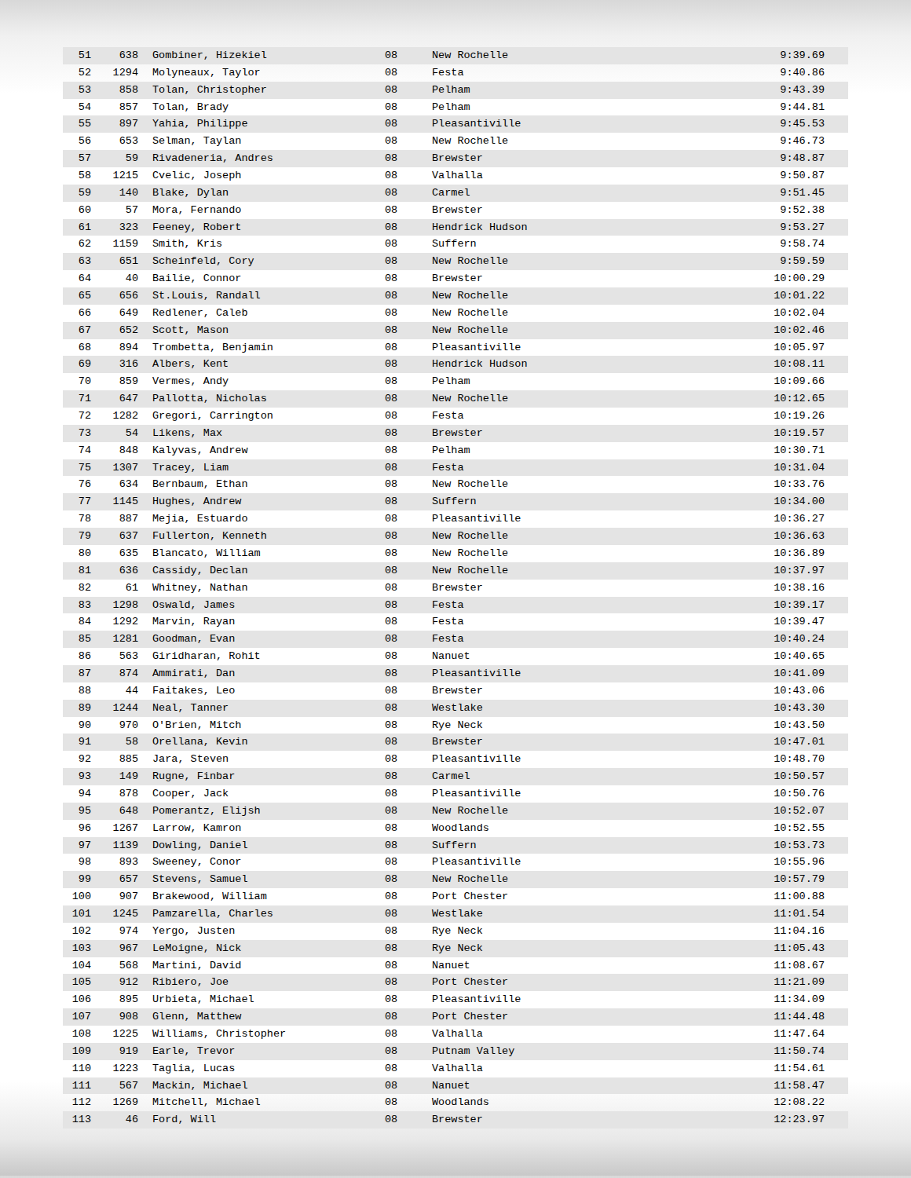| 51 | 638 | Gombiner, Hizekiel | 08 | New Rochelle | 9:39.69 |
| 52 | 1294 | Molyneaux, Taylor | 08 | Festa | 9:40.86 |
| 53 | 858 | Tolan, Christopher | 08 | Pelham | 9:43.39 |
| 54 | 857 | Tolan, Brady | 08 | Pelham | 9:44.81 |
| 55 | 897 | Yahia, Philippe | 08 | Pleasantiville | 9:45.53 |
| 56 | 653 | Selman, Taylan | 08 | New Rochelle | 9:46.73 |
| 57 | 59 | Rivadeneria, Andres | 08 | Brewster | 9:48.87 |
| 58 | 1215 | Cvelic, Joseph | 08 | Valhalla | 9:50.87 |
| 59 | 140 | Blake, Dylan | 08 | Carmel | 9:51.45 |
| 60 | 57 | Mora, Fernando | 08 | Brewster | 9:52.38 |
| 61 | 323 | Feeney, Robert | 08 | Hendrick Hudson | 9:53.27 |
| 62 | 1159 | Smith, Kris | 08 | Suffern | 9:58.74 |
| 63 | 651 | Scheinfeld, Cory | 08 | New Rochelle | 9:59.59 |
| 64 | 40 | Bailie, Connor | 08 | Brewster | 10:00.29 |
| 65 | 656 | St.Louis, Randall | 08 | New Rochelle | 10:01.22 |
| 66 | 649 | Redlener, Caleb | 08 | New Rochelle | 10:02.04 |
| 67 | 652 | Scott, Mason | 08 | New Rochelle | 10:02.46 |
| 68 | 894 | Trombetta, Benjamin | 08 | Pleasantiville | 10:05.97 |
| 69 | 316 | Albers, Kent | 08 | Hendrick Hudson | 10:08.11 |
| 70 | 859 | Vermes, Andy | 08 | Pelham | 10:09.66 |
| 71 | 647 | Pallotta, Nicholas | 08 | New Rochelle | 10:12.65 |
| 72 | 1282 | Gregori, Carrington | 08 | Festa | 10:19.26 |
| 73 | 54 | Likens, Max | 08 | Brewster | 10:19.57 |
| 74 | 848 | Kalyvas, Andrew | 08 | Pelham | 10:30.71 |
| 75 | 1307 | Tracey, Liam | 08 | Festa | 10:31.04 |
| 76 | 634 | Bernbaum, Ethan | 08 | New Rochelle | 10:33.76 |
| 77 | 1145 | Hughes, Andrew | 08 | Suffern | 10:34.00 |
| 78 | 887 | Mejia, Estuardo | 08 | Pleasantiville | 10:36.27 |
| 79 | 637 | Fullerton, Kenneth | 08 | New Rochelle | 10:36.63 |
| 80 | 635 | Blancato, William | 08 | New Rochelle | 10:36.89 |
| 81 | 636 | Cassidy, Declan | 08 | New Rochelle | 10:37.97 |
| 82 | 61 | Whitney, Nathan | 08 | Brewster | 10:38.16 |
| 83 | 1298 | Oswald, James | 08 | Festa | 10:39.17 |
| 84 | 1292 | Marvin, Rayan | 08 | Festa | 10:39.47 |
| 85 | 1281 | Goodman, Evan | 08 | Festa | 10:40.24 |
| 86 | 563 | Giridharan, Rohit | 08 | Nanuet | 10:40.65 |
| 87 | 874 | Ammirati, Dan | 08 | Pleasantiville | 10:41.09 |
| 88 | 44 | Faitakes, Leo | 08 | Brewster | 10:43.06 |
| 89 | 1244 | Neal, Tanner | 08 | Westlake | 10:43.30 |
| 90 | 970 | O'Brien, Mitch | 08 | Rye Neck | 10:43.50 |
| 91 | 58 | Orellana, Kevin | 08 | Brewster | 10:47.01 |
| 92 | 885 | Jara, Steven | 08 | Pleasantiville | 10:48.70 |
| 93 | 149 | Rugne, Finbar | 08 | Carmel | 10:50.57 |
| 94 | 878 | Cooper, Jack | 08 | Pleasantiville | 10:50.76 |
| 95 | 648 | Pomerantz, Elijsh | 08 | New Rochelle | 10:52.07 |
| 96 | 1267 | Larrow, Kamron | 08 | Woodlands | 10:52.55 |
| 97 | 1139 | Dowling, Daniel | 08 | Suffern | 10:53.73 |
| 98 | 893 | Sweeney, Conor | 08 | Pleasantiville | 10:55.96 |
| 99 | 657 | Stevens, Samuel | 08 | New Rochelle | 10:57.79 |
| 100 | 907 | Brakewood, William | 08 | Port Chester | 11:00.88 |
| 101 | 1245 | Pamzarella, Charles | 08 | Westlake | 11:01.54 |
| 102 | 974 | Yergo, Justen | 08 | Rye Neck | 11:04.16 |
| 103 | 967 | LeMoigne, Nick | 08 | Rye Neck | 11:05.43 |
| 104 | 568 | Martini, David | 08 | Nanuet | 11:08.67 |
| 105 | 912 | Ribiero, Joe | 08 | Port Chester | 11:21.09 |
| 106 | 895 | Urbieta, Michael | 08 | Pleasantiville | 11:34.09 |
| 107 | 908 | Glenn, Matthew | 08 | Port Chester | 11:44.48 |
| 108 | 1225 | Williams, Christopher | 08 | Valhalla | 11:47.64 |
| 109 | 919 | Earle, Trevor | 08 | Putnam Valley | 11:50.74 |
| 110 | 1223 | Taglia, Lucas | 08 | Valhalla | 11:54.61 |
| 111 | 567 | Mackin, Michael | 08 | Nanuet | 11:58.47 |
| 112 | 1269 | Mitchell, Michael | 08 | Woodlands | 12:08.22 |
| 113 | 46 | Ford, Will | 08 | Brewster | 12:23.97 |